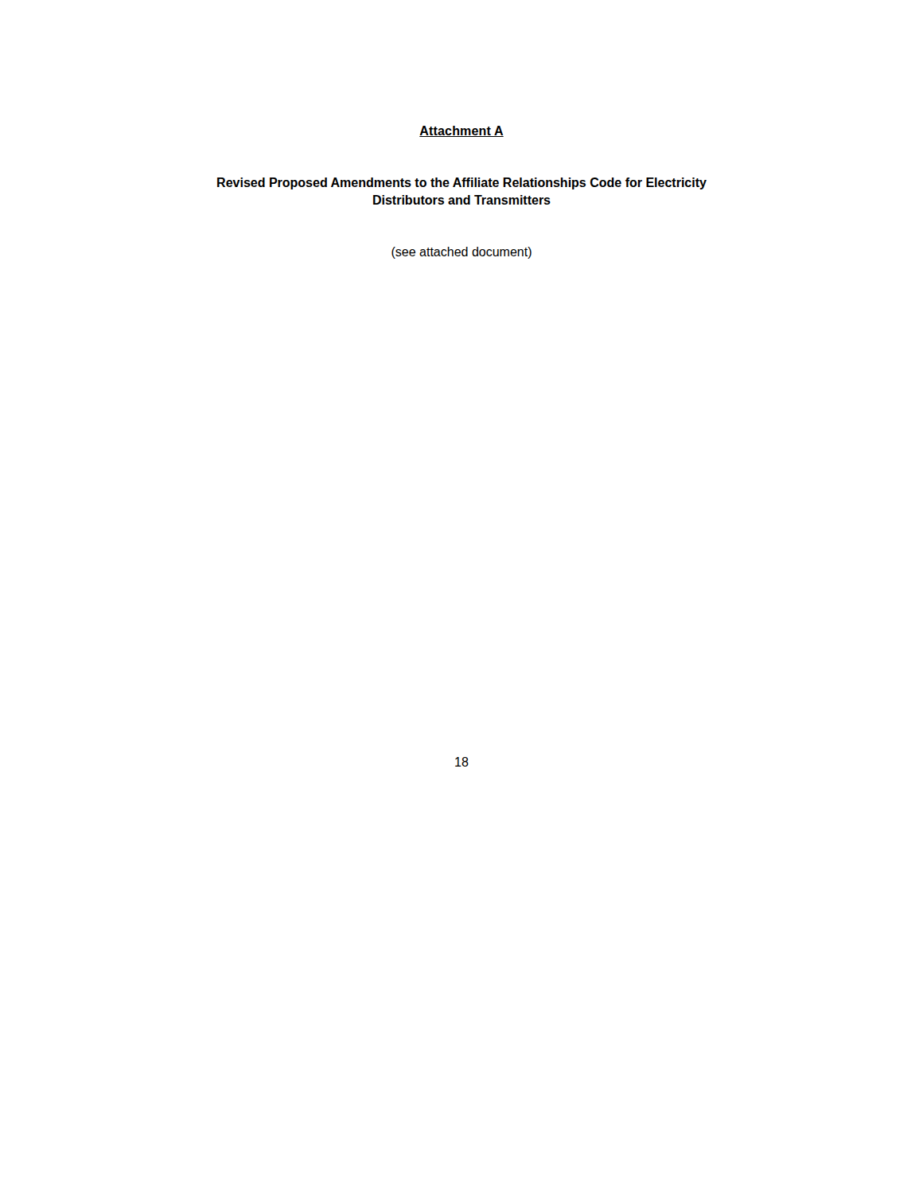Attachment A
Revised Proposed Amendments to the Affiliate Relationships Code for Electricity Distributors and Transmitters
(see attached document)
18